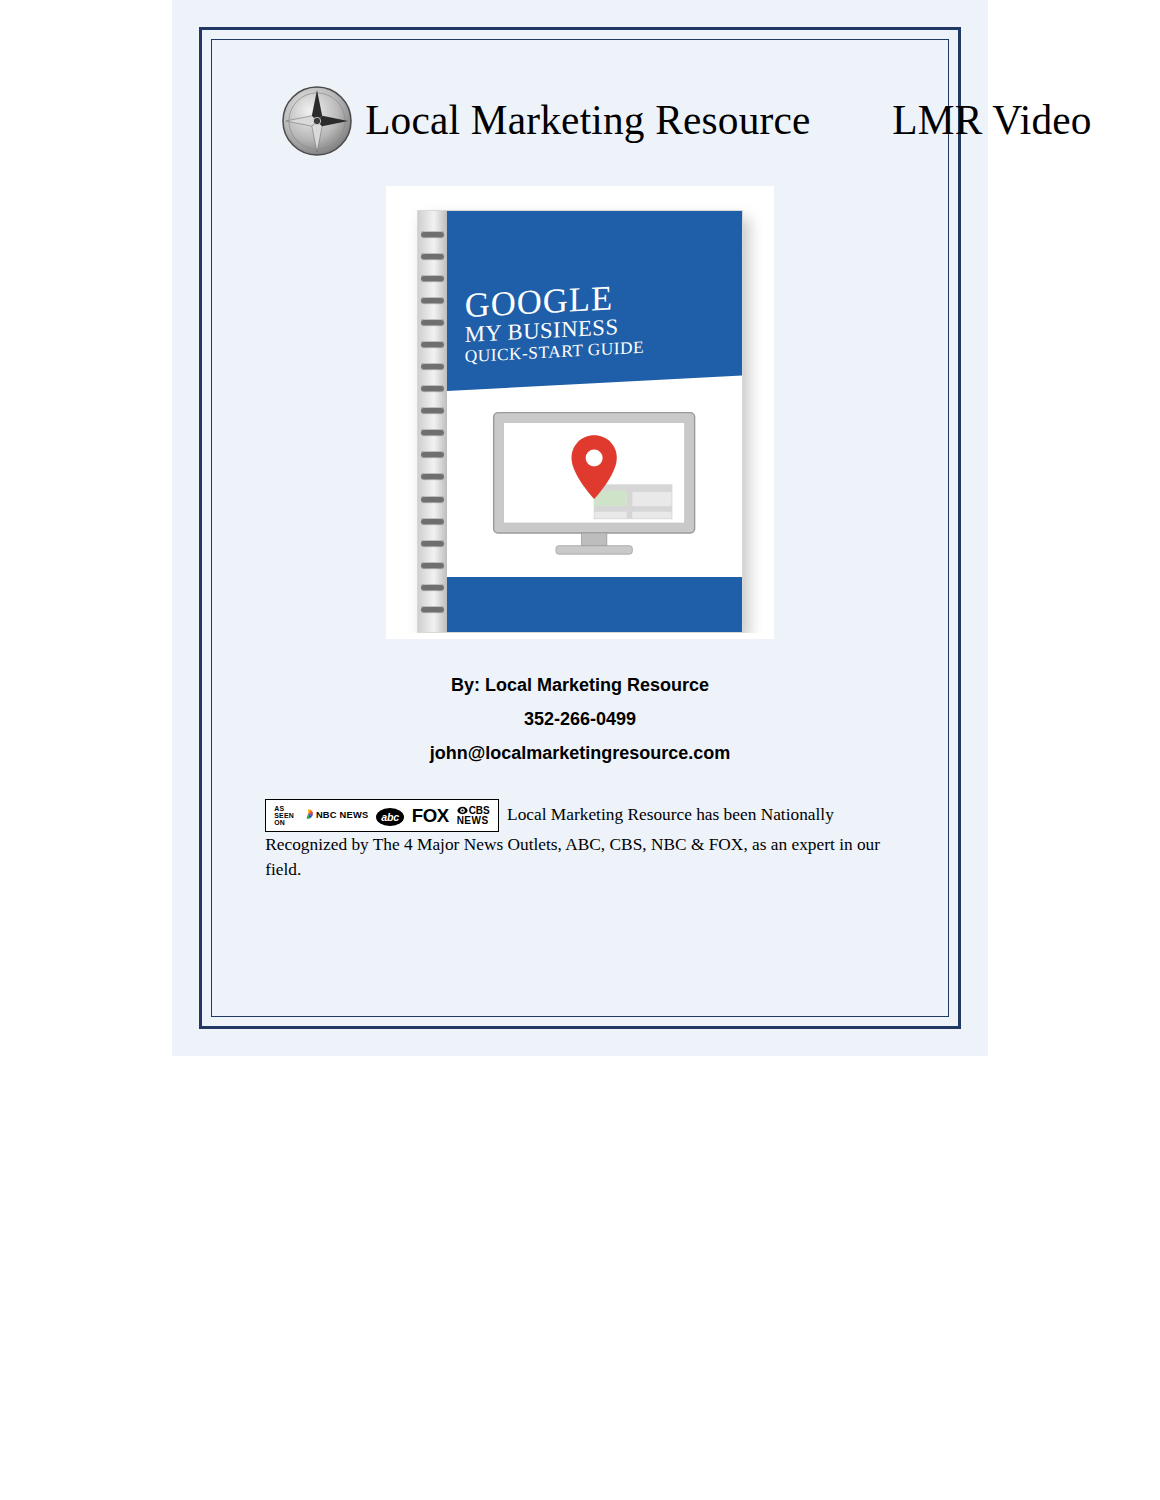Local Marketing Resource LMR Video
GOOGLE
MY BUSINESS
QUICK-START GUIDE
By: Local Marketing Resource
352-266-0499
john@localmarketingresource.com
| AS SEEN ON | NBC NEWS | abc | FOX | CBS NEWS |
Local Marketing Resource has been Nationally Recognized by The 4 Major News Outlets, ABC, CBS, NBC & FOX, as an expert in our field.